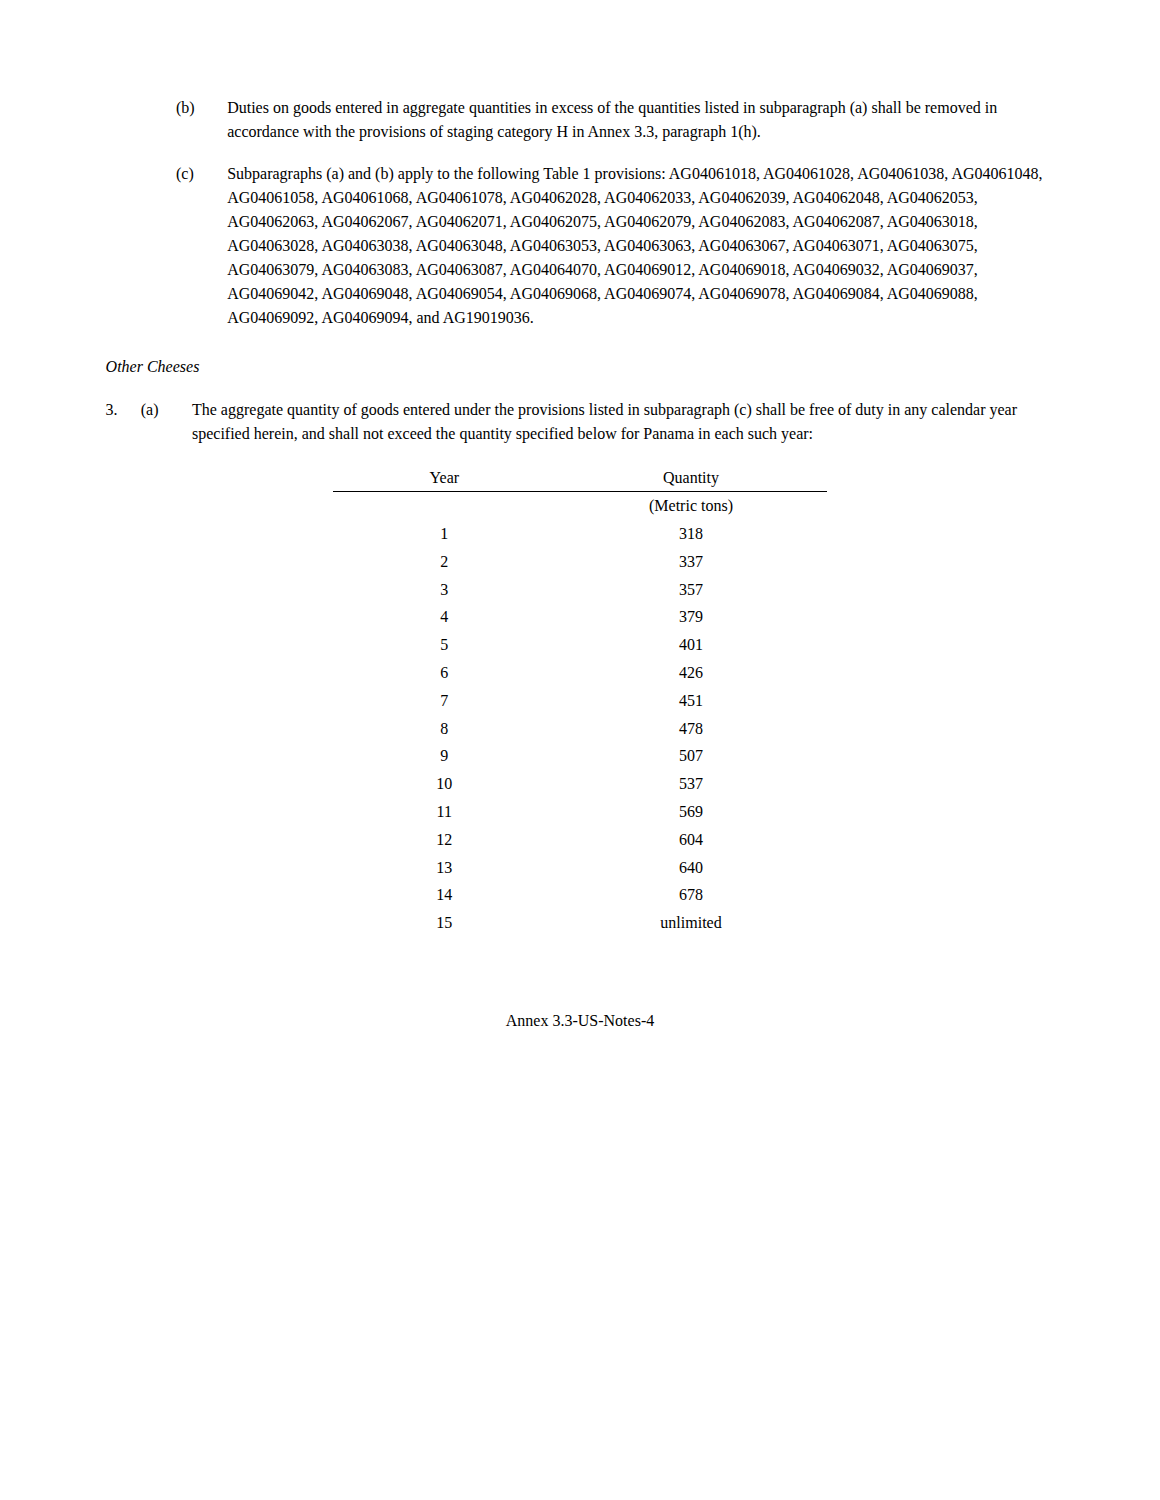(b)
Duties on goods entered in aggregate quantities in excess of the quantities listed in subparagraph (a) shall be removed in accordance with the provisions of staging category H in Annex 3.3, paragraph 1(h).
(c)
Subparagraphs (a) and (b) apply to the following Table 1 provisions: AG04061018, AG04061028, AG04061038, AG04061048, AG04061058, AG04061068, AG04061078, AG04062028, AG04062033, AG04062039, AG04062048, AG04062053, AG04062063, AG04062067, AG04062071, AG04062075, AG04062079, AG04062083, AG04062087, AG04063018, AG04063028, AG04063038, AG04063048, AG04063053, AG04063063, AG04063067, AG04063071, AG04063075, AG04063079, AG04063083, AG04063087, AG04064070, AG04069012, AG04069018, AG04069032, AG04069037, AG04069042, AG04069048, AG04069054, AG04069068, AG04069074, AG04069078, AG04069084, AG04069088, AG04069092, AG04069094, and AG19019036.
Other Cheeses
3.
(a)
The aggregate quantity of goods entered under the provisions listed in subparagraph (c) shall be free of duty in any calendar year specified herein, and shall not exceed the quantity specified below for Panama in each such year:
| Year | Quantity |
| --- | --- |
| | (Metric tons) |
| 1 | 318 |
| 2 | 337 |
| 3 | 357 |
| 4 | 379 |
| 5 | 401 |
| 6 | 426 |
| 7 | 451 |
| 8 | 478 |
| 9 | 507 |
| 10 | 537 |
| 11 | 569 |
| 12 | 604 |
| 13 | 640 |
| 14 | 678 |
| 15 | unlimited |
Annex 3.3-US-Notes-4